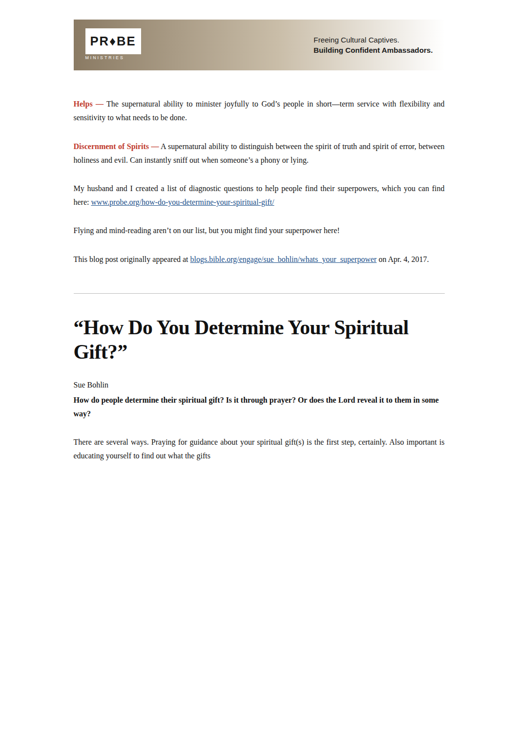PR♦BE
MINISTRIES
Freeing Cultural Captives.
Building Confident Ambassadors.
Helps — The supernatural ability to minister joyfully to God’s people in short—term service with flexibility and sensitivity to what needs to be done.
Discernment of Spirits — A supernatural ability to distinguish between the spirit of truth and spirit of error, between holiness and evil. Can instantly sniff out when someone’s a phony or lying.
My husband and I created a list of diagnostic questions to help people find their superpowers, which you can find here: www.probe.org/how-do-you-determine-your-spiritual-gift/
Flying and mind-reading aren’t on our list, but you might find your superpower here!
This blog post originally appeared at blogs.bible.org/engage/sue_bohlin/whats_your_superpower on Apr. 4, 2017.
“How Do You Determine Your Spiritual Gift?”
Sue Bohlin
How do people determine their spiritual gift? Is it through prayer? Or does the Lord reveal it to them in some way?
There are several ways. Praying for guidance about your spiritual gift(s) is the first step, certainly. Also important is educating yourself to find out what the gifts